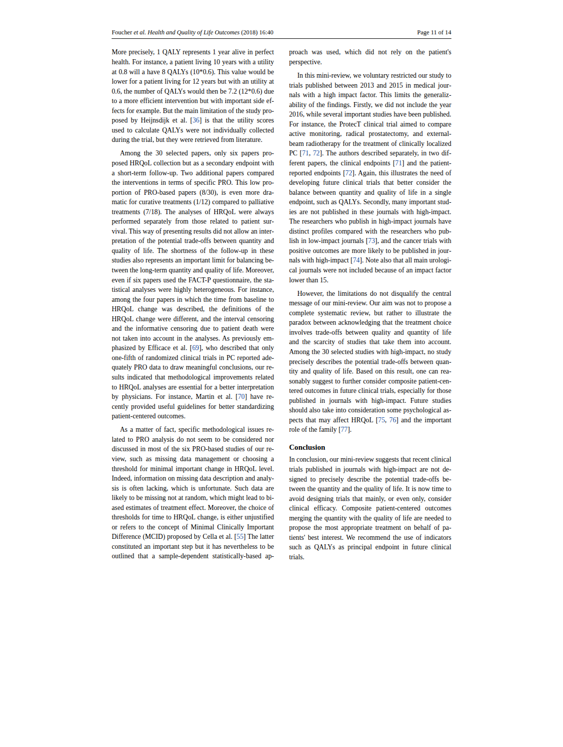Foucher et al. Health and Quality of Life Outcomes (2018) 16:40 Page 11 of 14
More precisely, 1 QALY represents 1 year alive in perfect health. For instance, a patient living 10 years with a utility at 0.8 will a have 8 QALYs (10*0.6). This value would be lower for a patient living for 12 years but with an utility at 0.6, the number of QALYs would then be 7.2 (12*0.6) due to a more efficient intervention but with important side effects for example. But the main limitation of the study proposed by Heijnsdijk et al. [36] is that the utility scores used to calculate QALYs were not individually collected during the trial, but they were retrieved from literature.
Among the 30 selected papers, only six papers proposed HRQoL collection but as a secondary endpoint with a short-term follow-up. Two additional papers compared the interventions in terms of specific PRO. This low proportion of PRO-based papers (8/30), is even more dramatic for curative treatments (1/12) compared to palliative treatments (7/18). The analyses of HRQoL were always performed separately from those related to patient survival. This way of presenting results did not allow an interpretation of the potential trade-offs between quantity and quality of life. The shortness of the follow-up in these studies also represents an important limit for balancing between the long-term quantity and quality of life. Moreover, even if six papers used the FACT-P questionnaire, the statistical analyses were highly heterogeneous. For instance, among the four papers in which the time from baseline to HRQoL change was described, the definitions of the HRQoL change were different, and the interval censoring and the informative censoring due to patient death were not taken into account in the analyses. As previously emphasized by Efficace et al. [69], who described that only one-fifth of randomized clinical trials in PC reported adequately PRO data to draw meaningful conclusions, our results indicated that methodological improvements related to HRQoL analyses are essential for a better interpretation by physicians. For instance, Martin et al. [70] have recently provided useful guidelines for better standardizing patient-centered outcomes.
As a matter of fact, specific methodological issues related to PRO analysis do not seem to be considered nor discussed in most of the six PRO-based studies of our review, such as missing data management or choosing a threshold for minimal important change in HRQoL level. Indeed, information on missing data description and analysis is often lacking, which is unfortunate. Such data are likely to be missing not at random, which might lead to biased estimates of treatment effect. Moreover, the choice of thresholds for time to HRQoL change, is either unjustified or refers to the concept of Minimal Clinically Important Difference (MCID) proposed by Cella et al. [55] The latter constituted an important step but it has nevertheless to be outlined that a sample-dependent statistically-based approach was used, which did not rely on the patient's perspective.
In this mini-review, we voluntary restricted our study to trials published between 2013 and 2015 in medical journals with a high impact factor. This limits the generalizability of the findings. Firstly, we did not include the year 2016, while several important studies have been published. For instance, the ProtecT clinical trial aimed to compare active monitoring, radical prostatectomy, and external-beam radiotherapy for the treatment of clinically localized PC [71, 72]. The authors described separately, in two different papers, the clinical endpoints [71] and the patient-reported endpoints [72]. Again, this illustrates the need of developing future clinical trials that better consider the balance between quantity and quality of life in a single endpoint, such as QALYs. Secondly, many important studies are not published in these journals with high-impact. The researchers who publish in high-impact journals have distinct profiles compared with the researchers who publish in low-impact journals [73], and the cancer trials with positive outcomes are more likely to be published in journals with high-impact [74]. Note also that all main urological journals were not included because of an impact factor lower than 15.
However, the limitations do not disqualify the central message of our mini-review. Our aim was not to propose a complete systematic review, but rather to illustrate the paradox between acknowledging that the treatment choice involves trade-offs between quality and quantity of life and the scarcity of studies that take them into account. Among the 30 selected studies with high-impact, no study precisely describes the potential trade-offs between quantity and quality of life. Based on this result, one can reasonably suggest to further consider composite patient-centered outcomes in future clinical trials, especially for those published in journals with high-impact. Future studies should also take into consideration some psychological aspects that may affect HRQoL [75, 76] and the important role of the family [77].
Conclusion
In conclusion, our mini-review suggests that recent clinical trials published in journals with high-impact are not designed to precisely describe the potential trade-offs between the quantity and the quality of life. It is now time to avoid designing trials that mainly, or even only, consider clinical efficacy. Composite patient-centered outcomes merging the quantity with the quality of life are needed to propose the most appropriate treatment on behalf of patients' best interest. We recommend the use of indicators such as QALYs as principal endpoint in future clinical trials.